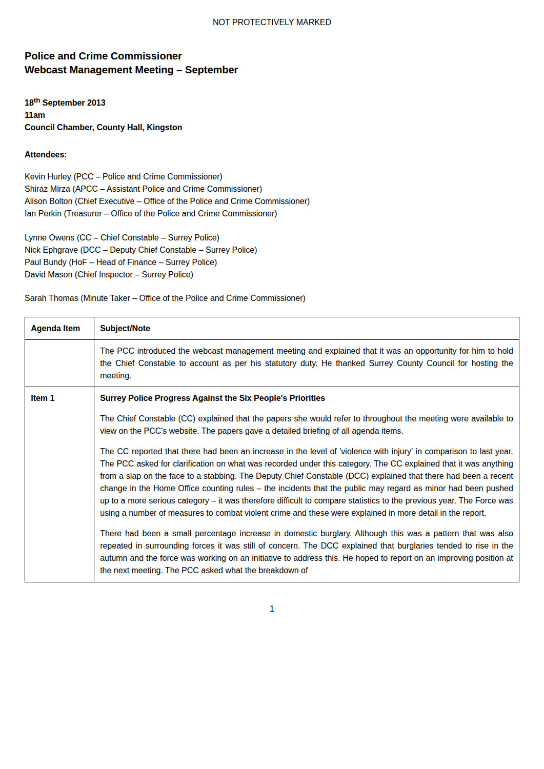NOT PROTECTIVELY MARKED
Police and Crime Commissioner
Webcast Management Meeting – September
18th September 2013
11am
Council Chamber, County Hall, Kingston
Attendees:
Kevin Hurley (PCC – Police and Crime Commissioner)
Shiraz Mirza (APCC – Assistant Police and Crime Commissioner)
Alison Bolton (Chief Executive – Office of the Police and Crime Commissioner)
Ian Perkin (Treasurer – Office of the Police and Crime Commissioner)
Lynne Owens (CC – Chief Constable – Surrey Police)
Nick Ephgrave (DCC – Deputy Chief Constable – Surrey Police)
Paul Bundy (HoF – Head of Finance – Surrey Police)
David Mason (Chief Inspector – Surrey Police)
Sarah Thomas (Minute Taker – Office of the Police and Crime Commissioner)
| Agenda Item | Subject/Note |
| --- | --- |
| | The PCC introduced the webcast management meeting and explained that it was an opportunity for him to hold the Chief Constable to account as per his statutory duty. He thanked Surrey County Council for hosting the meeting. |
| Item 1 | Surrey Police Progress Against the Six People's Priorities The Chief Constable (CC) explained that the papers she would refer to throughout the meeting were available to view on the PCC's website. The papers gave a detailed briefing of all agenda items. The CC reported that there had been an increase in the level of 'violence with injury' in comparison to last year. The PCC asked for clarification on what was recorded under this category. The CC explained that it was anything from a slap on the face to a stabbing. The Deputy Chief Constable (DCC) explained that there had been a recent change in the Home Office counting rules – the incidents that the public may regard as minor had been pushed up to a more serious category – it was therefore difficult to compare statistics to the previous year. The Force was using a number of measures to combat violent crime and these were explained in more detail in the report. There had been a small percentage increase in domestic burglary. Although this was a pattern that was also repeated in surrounding forces it was still of concern. The DCC explained that burglaries tended to rise in the autumn and the force was working on an initiative to address this. He hoped to report on an improving position at the next meeting. The PCC asked what the breakdown of |
1